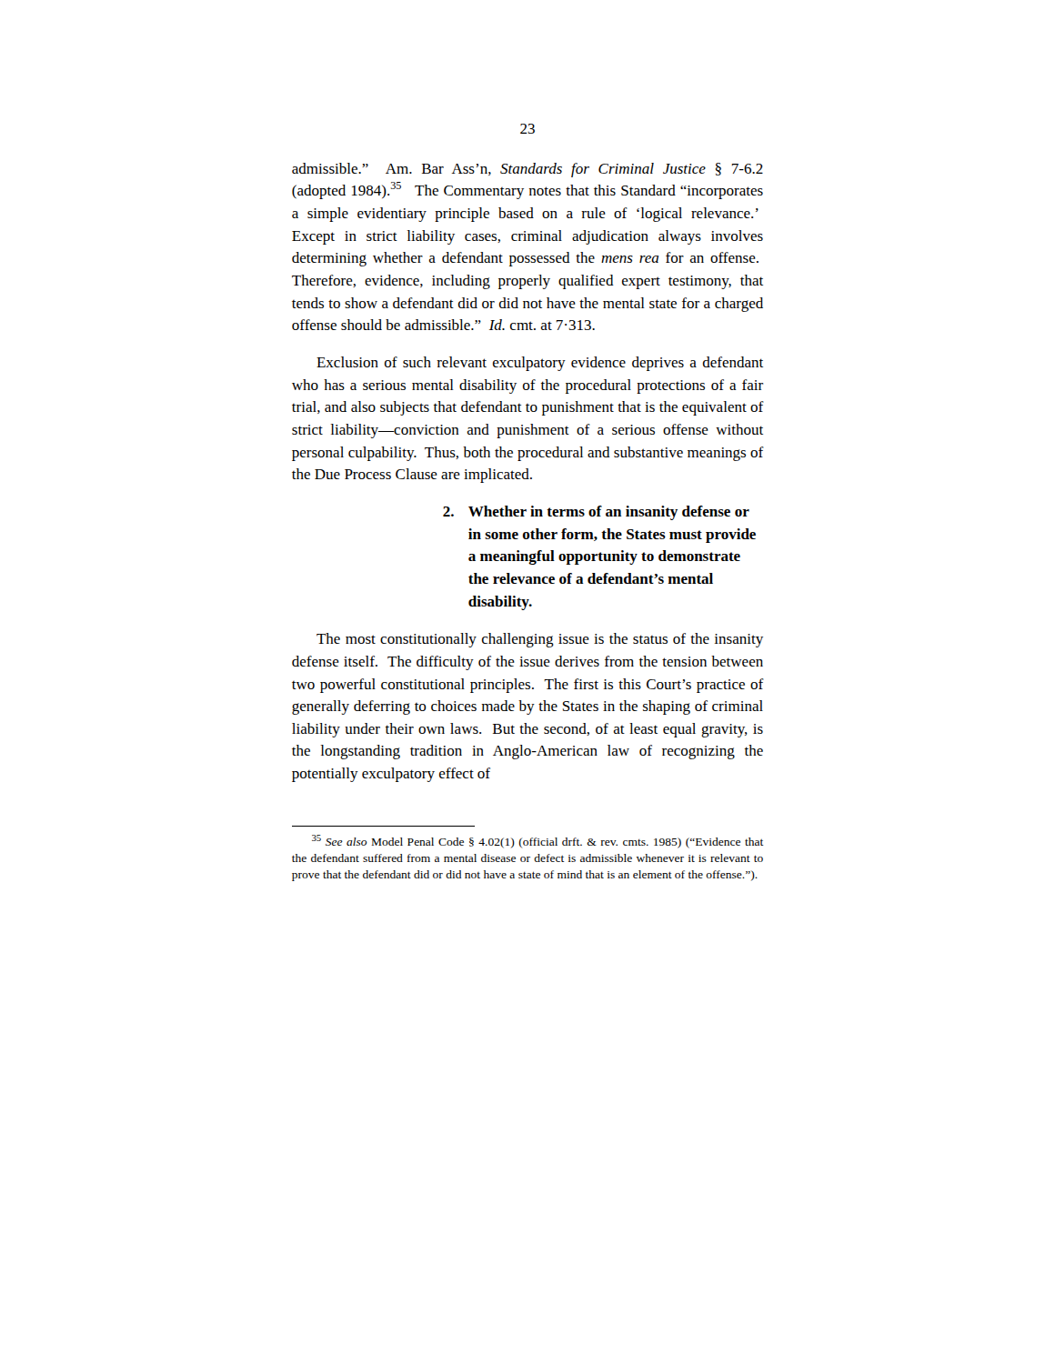23
admissible.” Am. Bar Ass’n, Standards for Criminal Justice § 7-6.2 (adopted 1984).35 The Commentary notes that this Standard “incorporates a simple evidentiary principle based on a rule of ‘logical relevance.’ Except in strict liability cases, criminal adjudication always involves determining whether a defendant possessed the mens rea for an offense. Therefore, evidence, including properly qualified expert testimony, that tends to show a defendant did or did not have the mental state for a charged offense should be admissible.” Id. cmt. at 7·313.
Exclusion of such relevant exculpatory evidence deprives a defendant who has a serious mental disability of the procedural protections of a fair trial, and also subjects that defendant to punishment that is the equivalent of strict liability—conviction and punishment of a serious offense without personal culpability. Thus, both the procedural and substantive meanings of the Due Process Clause are implicated.
2. Whether in terms of an insanity defense or in some other form, the States must provide a meaningful opportunity to demonstrate the relevance of a defendant’s mental disability.
The most constitutionally challenging issue is the status of the insanity defense itself. The difficulty of the issue derives from the tension between two powerful constitutional principles. The first is this Court’s practice of generally deferring to choices made by the States in the shaping of criminal liability under their own laws. But the second, of at least equal gravity, is the longstanding tradition in Anglo-American law of recognizing the potentially exculpatory effect of
35 See also Model Penal Code § 4.02(1) (official drft. & rev. cmts. 1985) (“Evidence that the defendant suffered from a mental disease or defect is admissible whenever it is relevant to prove that the defendant did or did not have a state of mind that is an element of the offense.”).